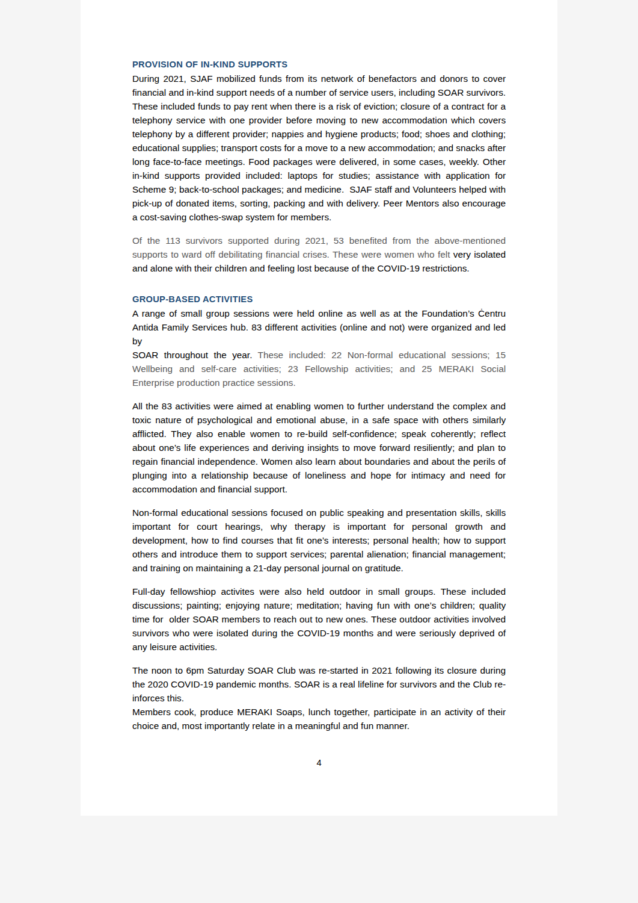Provision of In-Kind Supports
During 2021, SJAF mobilized funds from its network of benefactors and donors to cover financial and in-kind support needs of a number of service users, including SOAR survivors. These included funds to pay rent when there is a risk of eviction; closure of a contract for a telephony service with one provider before moving to new accommodation which covers telephony by a different provider; nappies and hygiene products; food; shoes and clothing; educational supplies; transport costs for a move to a new accommodation; and snacks after long face-to-face meetings. Food packages were delivered, in some cases, weekly. Other in-kind supports provided included: laptops for studies; assistance with application for Scheme 9; back-to-school packages; and medicine. SJAF staff and Volunteers helped with pick-up of donated items, sorting, packing and with delivery. Peer Mentors also encourage a cost-saving clothes-swap system for members.
Of the 113 survivors supported during 2021, 53 benefited from the above-mentioned supports to ward off debilitating financial crises. These were women who felt very isolated and alone with their children and feeling lost because of the COVID-19 restrictions.
Group-Based Activities
A range of small group sessions were held online as well as at the Foundation’s Ċentru Antida Family Services hub. 83 different activities (online and not) were organized and led by
SOAR throughout the year. These included: 22 Non-formal educational sessions; 15 Wellbeing and self-care activities; 23 Fellowship activities; and 25 MERAKI Social Enterprise production practice sessions.
All the 83 activities were aimed at enabling women to further understand the complex and toxic nature of psychological and emotional abuse, in a safe space with others similarly afflicted. They also enable women to re-build self-confidence; speak coherently; reflect about one’s life experiences and deriving insights to move forward resiliently; and plan to regain financial independence. Women also learn about boundaries and about the perils of plunging into a relationship because of loneliness and hope for intimacy and need for accommodation and financial support.
Non-formal educational sessions focused on public speaking and presentation skills, skills important for court hearings, why therapy is important for personal growth and development, how to find courses that fit one’s interests; personal health; how to support others and introduce them to support services; parental alienation; financial management; and training on maintaining a 21-day personal journal on gratitude.
Full-day fellowshiop activites were also held outdoor in small groups. These included discussions; painting; enjoying nature; meditation; having fun with one’s children; quality time for older SOAR members to reach out to new ones. These outdoor activities involved survivors who were isolated during the COVID-19 months and were seriously deprived of any leisure activities.
The noon to 6pm Saturday SOAR Club was re-started in 2021 following its closure during the 2020 COVID-19 pandemic months. SOAR is a real lifeline for survivors and the Club re-inforces this.
Members cook, produce MERAKI Soaps, lunch together, participate in an activity of their choice and, most importantly relate in a meaningful and fun manner.
4